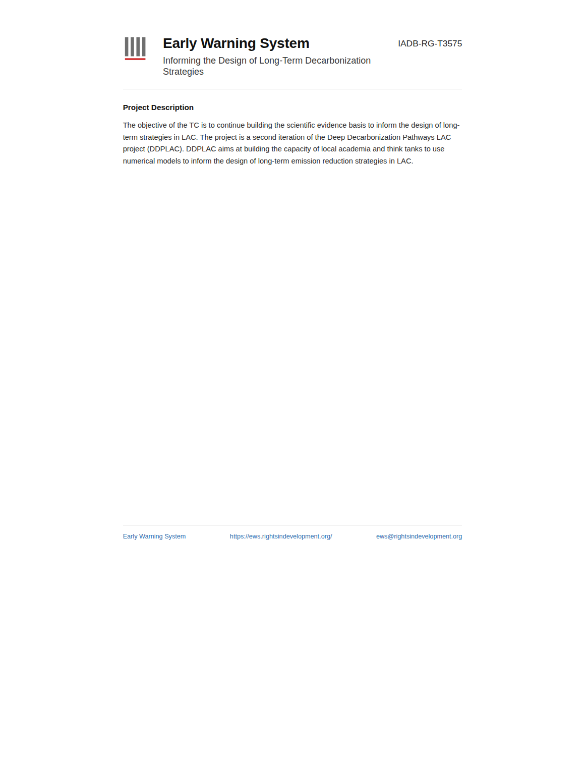Early Warning System
Informing the Design of Long-Term Decarbonization Strategies
IADB-RG-T3575
Project Description
The objective of the TC is to continue building the scientific evidence basis to inform the design of long-term strategies in LAC. The project is a second iteration of the Deep Decarbonization Pathways LAC project (DDPLAC). DDPLAC aims at building the capacity of local academia and think tanks to use numerical models to inform the design of long-term emission reduction strategies in LAC.
Early Warning System
https://ews.rightsindevelopment.org/
ews@rightsindevelopment.org